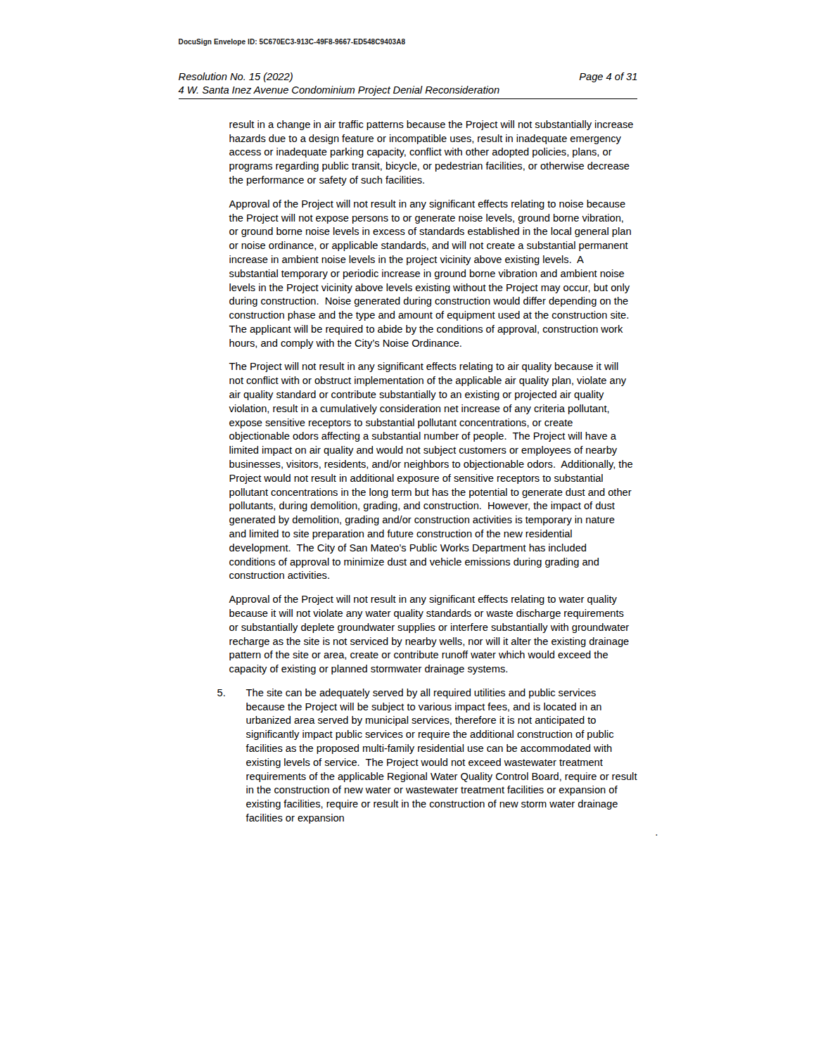DocuSign Envelope ID: 5C670EC3-913C-49F8-9667-ED548C9403A8
Resolution No. 15 (2022)
4 W. Santa Inez Avenue Condominium Project Denial Reconsideration
Page 4 of 31
result in a change in air traffic patterns because the Project will not substantially increase hazards due to a design feature or incompatible uses, result in inadequate emergency access or inadequate parking capacity, conflict with other adopted policies, plans, or programs regarding public transit, bicycle, or pedestrian facilities, or otherwise decrease the performance or safety of such facilities.
Approval of the Project will not result in any significant effects relating to noise because the Project will not expose persons to or generate noise levels, ground borne vibration, or ground borne noise levels in excess of standards established in the local general plan or noise ordinance, or applicable standards, and will not create a substantial permanent increase in ambient noise levels in the project vicinity above existing levels. A substantial temporary or periodic increase in ground borne vibration and ambient noise levels in the Project vicinity above levels existing without the Project may occur, but only during construction. Noise generated during construction would differ depending on the construction phase and the type and amount of equipment used at the construction site. The applicant will be required to abide by the conditions of approval, construction work hours, and comply with the City’s Noise Ordinance.
The Project will not result in any significant effects relating to air quality because it will not conflict with or obstruct implementation of the applicable air quality plan, violate any air quality standard or contribute substantially to an existing or projected air quality violation, result in a cumulatively consideration net increase of any criteria pollutant, expose sensitive receptors to substantial pollutant concentrations, or create objectionable odors affecting a substantial number of people. The Project will have a limited impact on air quality and would not subject customers or employees of nearby businesses, visitors, residents, and/or neighbors to objectionable odors. Additionally, the Project would not result in additional exposure of sensitive receptors to substantial pollutant concentrations in the long term but has the potential to generate dust and other pollutants, during demolition, grading, and construction. However, the impact of dust generated by demolition, grading and/or construction activities is temporary in nature and limited to site preparation and future construction of the new residential development. The City of San Mateo’s Public Works Department has included conditions of approval to minimize dust and vehicle emissions during grading and construction activities.
Approval of the Project will not result in any significant effects relating to water quality because it will not violate any water quality standards or waste discharge requirements or substantially deplete groundwater supplies or interfere substantially with groundwater recharge as the site is not serviced by nearby wells, nor will it alter the existing drainage pattern of the site or area, create or contribute runoff water which would exceed the capacity of existing or planned stormwater drainage systems.
5.
The site can be adequately served by all required utilities and public services because the Project will be subject to various impact fees, and is located in an urbanized area served by municipal services, therefore it is not anticipated to significantly impact public services or require the additional construction of public facilities as the proposed multi-family residential use can be accommodated with existing levels of service. The Project would not exceed wastewater treatment requirements of the applicable Regional Water Quality Control Board, require or result in the construction of new water or wastewater treatment facilities or expansion of existing facilities, require or result in the construction of new storm water drainage facilities or expansion
.